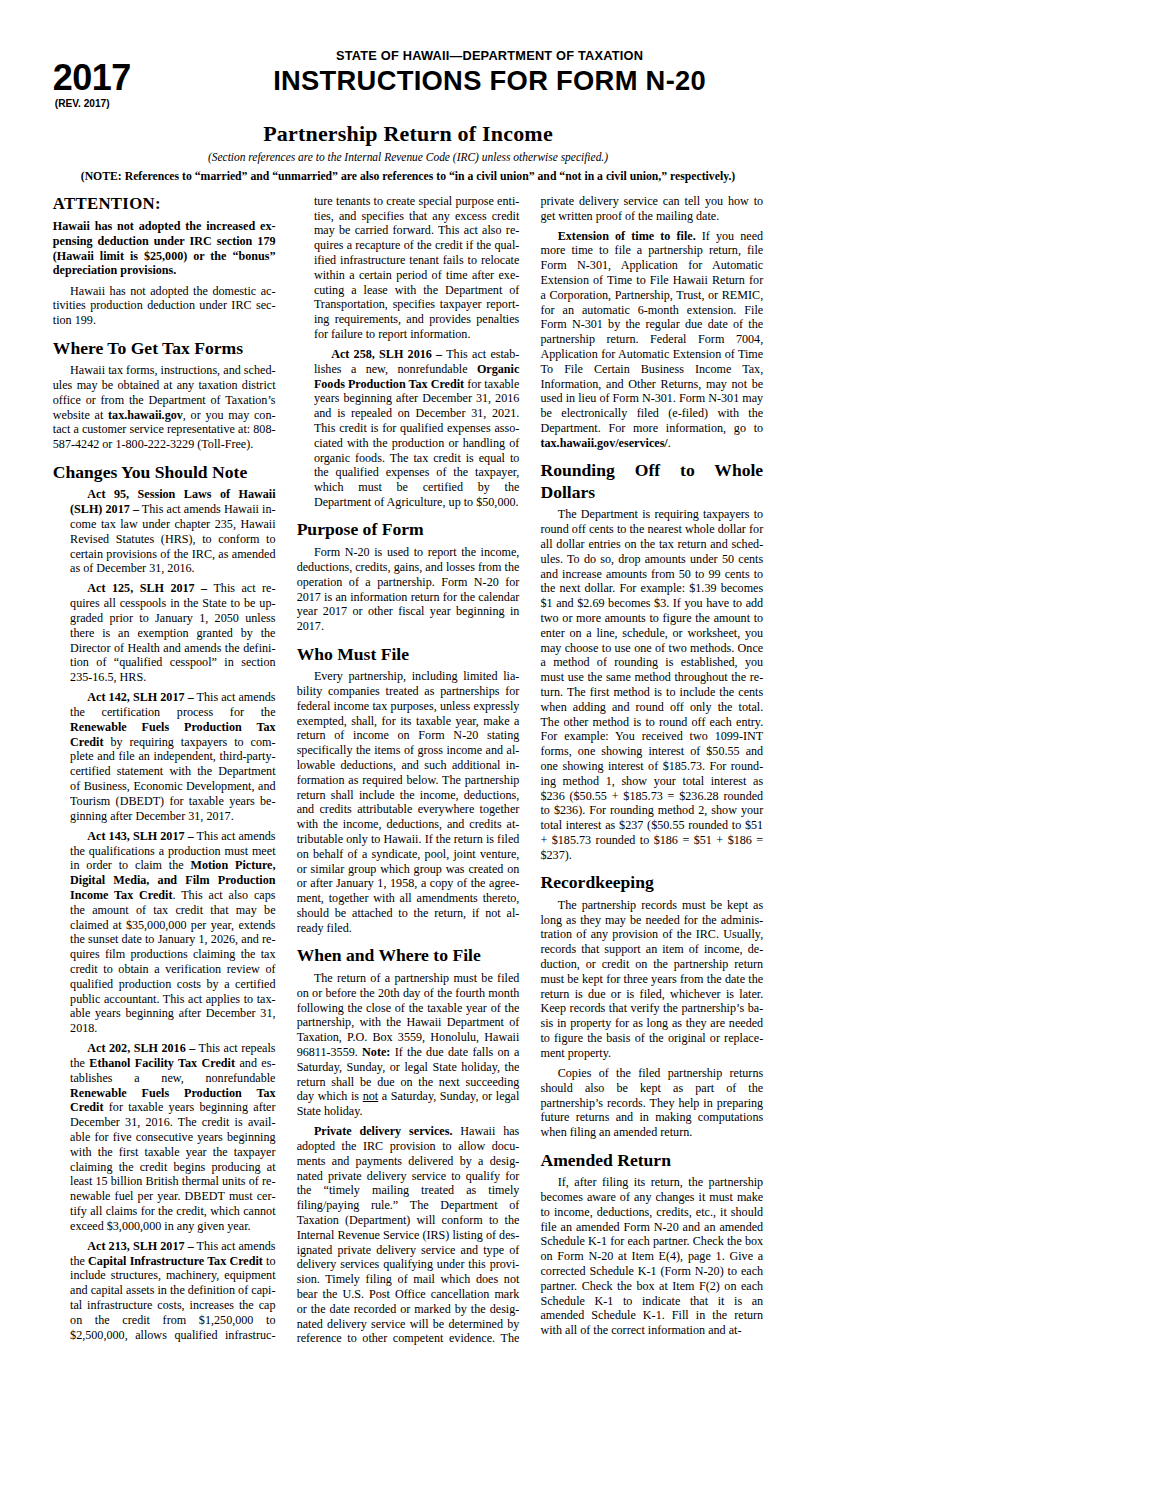2017
(REV. 2017)
STATE OF HAWAII—DEPARTMENT OF TAXATION
INSTRUCTIONS FOR FORM N-20
Partnership Return of Income
(Section references are to the Internal Revenue Code (IRC) unless otherwise specified.)
(NOTE: References to “married” and “unmarried” are also references to “in a civil union” and “not in a civil union,” respectively.)
ATTENTION:
Hawaii has not adopted the increased expensing deduction under IRC section 179 (Hawaii limit is $25,000) or the “bonus” depreciation provisions.
Hawaii has not adopted the domestic activities production deduction under IRC section 199.
Where To Get Tax Forms
Hawaii tax forms, instructions, and schedules may be obtained at any taxation district office or from the Department of Taxation’s website at tax.hawaii.gov, or you may contact a customer service representative at: 808-587-4242 or 1-800-222-3229 (Toll-Free).
Changes You Should Note
Act 95, Session Laws of Hawaii (SLH) 2017 – This act amends Hawaii income tax law under chapter 235, Hawaii Revised Statutes (HRS), to conform to certain provisions of the IRC, as amended as of December 31, 2016.
Act 125, SLH 2017 – This act requires all cesspools in the State to be upgraded prior to January 1, 2050 unless there is an exemption granted by the Director of Health and amends the definition of “qualified cesspool” in section 235-16.5, HRS.
Act 142, SLH 2017 – This act amends the certification process for the Renewable Fuels Production Tax Credit by requiring taxpayers to complete and file an independent, third-party-certified statement with the Department of Business, Economic Development, and Tourism (DBEDT) for taxable years beginning after December 31, 2017.
Act 143, SLH 2017 – This act amends the qualifications a production must meet in order to claim the Motion Picture, Digital Media, and Film Production Income Tax Credit. This act also caps the amount of tax credit that may be claimed at $35,000,000 per year, extends the sunset date to January 1, 2026, and requires film productions claiming the tax credit to obtain a verification review of qualified production costs by a certified public accountant. This act applies to taxable years beginning after December 31, 2018.
Act 202, SLH 2016 – This act repeals the Ethanol Facility Tax Credit and establishes a new, nonrefundable Renewable Fuels Production Tax Credit for taxable years beginning after December 31, 2016. The credit is available for five consecutive years beginning with the first taxable year the taxpayer claiming the credit begins producing at least 15 billion British thermal units of renewable fuel per year. DBEDT must certify all claims for the credit, which cannot exceed $3,000,000 in any given year.
Act 213, SLH 2017 – This act amends the Capital Infrastructure Tax Credit to include structures, machinery, equipment and capital assets in the definition of capital infrastructure costs, increases the cap on the credit from $1,250,000 to $2,500,000, allows qualified infrastructure tenants to create special purpose entities, and specifies that any excess credit may be carried forward. This act also requires a recapture of the credit if the qualified infrastructure tenant fails to relocate within a certain period of time after executing a lease with the Department of Transportation, specifies taxpayer reporting requirements, and provides penalties for failure to report information.
Act 258, SLH 2016 – This act establishes a new, nonrefundable Organic Foods Production Tax Credit for taxable years beginning after December 31, 2016 and is repealed on December 31, 2021. This credit is for qualified expenses associated with the production or handling of organic foods. The tax credit is equal to the qualified expenses of the taxpayer, which must be certified by the Department of Agriculture, up to $50,000.
Purpose of Form
Form N-20 is used to report the income, deductions, credits, gains, and losses from the operation of a partnership. Form N-20 for 2017 is an information return for the calendar year 2017 or other fiscal year beginning in 2017.
Who Must File
Every partnership, including limited liability companies treated as partnerships for federal income tax purposes, unless expressly exempted, shall, for its taxable year, make a return of income on Form N-20 stating specifically the items of gross income and allowable deductions, and such additional information as required below. The partnership return shall include the income, deductions, and credits attributable everywhere together with the income, deductions, and credits attributable only to Hawaii. If the return is filed on behalf of a syndicate, pool, joint venture, or similar group which group was created on or after January 1, 1958, a copy of the agreement, together with all amendments thereto, should be attached to the return, if not already filed.
When and Where to File
The return of a partnership must be filed on or before the 20th day of the fourth month following the close of the taxable year of the partnership, with the Hawaii Department of Taxation, P.O. Box 3559, Honolulu, Hawaii 96811-3559. Note: If the due date falls on a Saturday, Sunday, or legal State holiday, the return shall be due on the next succeeding day which is not a Saturday, Sunday, or legal State holiday.
Private delivery services. Hawaii has adopted the IRC provision to allow documents and payments delivered by a designated private delivery service to qualify for the “timely mailing treated as timely filing/paying rule.” The Department of Taxation (Department) will conform to the Internal Revenue Service (IRS) listing of designated private delivery service and type of delivery services qualifying under this provision. Timely filing of mail which does not bear the U.S. Post Office cancellation mark or the date recorded or marked by the designated delivery service will be determined by reference to other competent evidence. The private delivery service can tell you how to get written proof of the mailing date.
Extension of time to file. If you need more time to file a partnership return, file Form N-301, Application for Automatic Extension of Time to File Hawaii Return for a Corporation, Partnership, Trust, or REMIC, for an automatic 6-month extension. File Form N-301 by the regular due date of the partnership return. Federal Form 7004, Application for Automatic Extension of Time To File Certain Business Income Tax, Information, and Other Returns, may not be used in lieu of Form N-301. Form N-301 may be electronically filed (e-filed) with the Department. For more information, go to tax.hawaii.gov/eservices/.
Rounding Off to Whole Dollars
The Department is requiring taxpayers to round off cents to the nearest whole dollar for all dollar entries on the tax return and schedules. To do so, drop amounts under 50 cents and increase amounts from 50 to 99 cents to the next dollar. For example: $1.39 becomes $1 and $2.69 becomes $3. If you have to add two or more amounts to figure the amount to enter on a line, schedule, or worksheet, you may choose to use one of two methods. Once a method of rounding is established, you must use the same method throughout the return. The first method is to include the cents when adding and round off only the total. The other method is to round off each entry. For example: You received two 1099-INT forms, one showing interest of $50.55 and one showing interest of $185.73. For rounding method 1, show your total interest as $236 ($50.55 + $185.73 = $236.28 rounded to $236). For rounding method 2, show your total interest as $237 ($50.55 rounded to $51 + $185.73 rounded to $186 = $51 + $186 = $237).
Recordkeeping
The partnership records must be kept as long as they may be needed for the administration of any provision of the IRC. Usually, records that support an item of income, deduction, or credit on the partnership return must be kept for three years from the date the return is due or is filed, whichever is later. Keep records that verify the partnership’s basis in property for as long as they are needed to figure the basis of the original or replacement property.
Copies of the filed partnership returns should also be kept as part of the partnership’s records. They help in preparing future returns and in making computations when filing an amended return.
Amended Return
If, after filing its return, the partnership becomes aware of any changes it must make to income, deductions, credits, etc., it should file an amended Form N-20 and an amended Schedule K-1 for each partner. Check the box on Form N-20 at Item E(4), page 1. Give a corrected Schedule K-1 (Form N-20) to each partner. Check the box at Item F(2) on each Schedule K-1 to indicate that it is an amended Schedule K-1. Fill in the return with all of the correct information and at-